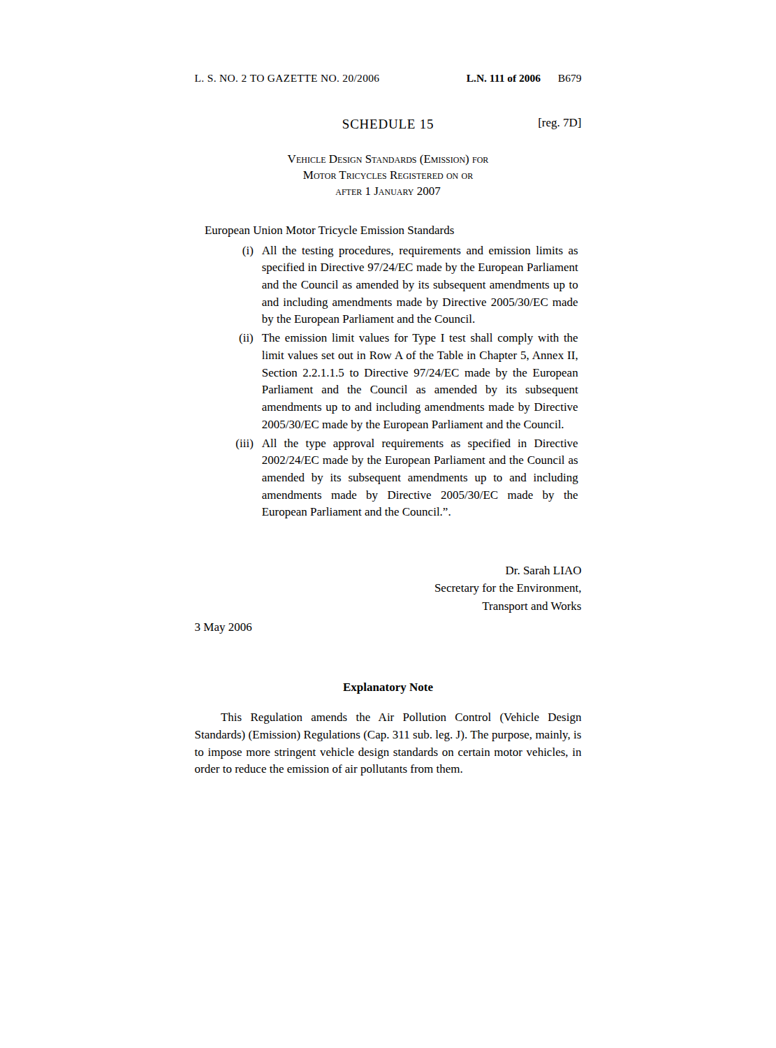L. S. NO. 2 TO GAZETTE NO. 20/2006
L.N. 111 of 2006
B679
SCHEDULE 15 [reg. 7D]
Vehicle Design Standards (Emission) for
Motor Tricycles Registered on or
after 1 January 2007
European Union Motor Tricycle Emission Standards
(i) All the testing procedures, requirements and emission limits as specified in Directive 97/24/EC made by the European Parliament and the Council as amended by its subsequent amendments up to and including amendments made by Directive 2005/30/EC made by the European Parliament and the Council.
(ii) The emission limit values for Type I test shall comply with the limit values set out in Row A of the Table in Chapter 5, Annex II, Section 2.2.1.1.5 to Directive 97/24/EC made by the European Parliament and the Council as amended by its subsequent amendments up to and including amendments made by Directive 2005/30/EC made by the European Parliament and the Council.
(iii) All the type approval requirements as specified in Directive 2002/24/EC made by the European Parliament and the Council as amended by its subsequent amendments up to and including amendments made by Directive 2005/30/EC made by the European Parliament and the Council.”.
Dr. Sarah LIAO
Secretary for the Environment,
Transport and Works
3 May 2006
Explanatory Note
This Regulation amends the Air Pollution Control (Vehicle Design Standards) (Emission) Regulations (Cap. 311 sub. leg. J). The purpose, mainly, is to impose more stringent vehicle design standards on certain motor vehicles, in order to reduce the emission of air pollutants from them.